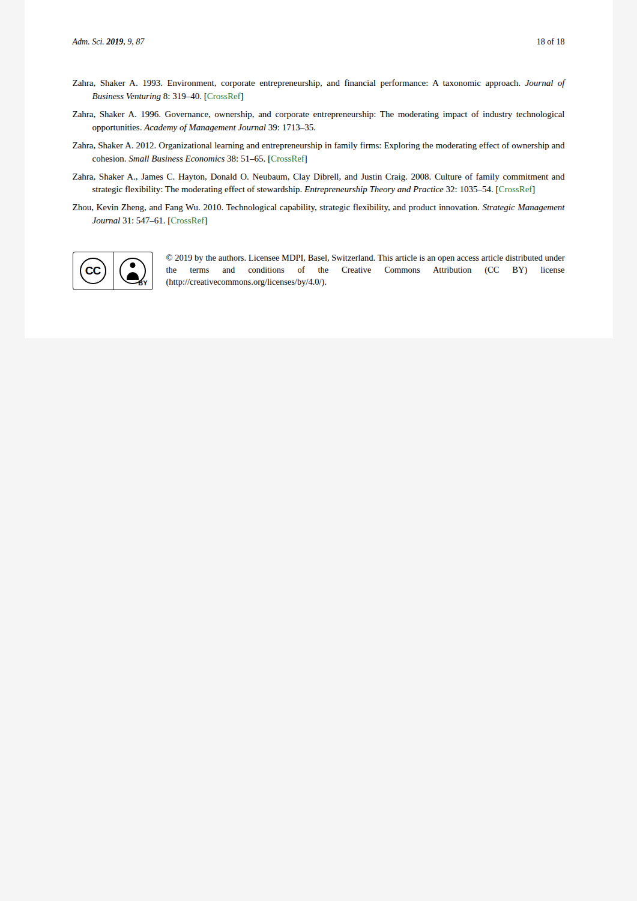Adm. Sci. 2019, 9, 87
18 of 18
Zahra, Shaker A. 1993. Environment, corporate entrepreneurship, and financial performance: A taxonomic approach. Journal of Business Venturing 8: 319–40. [CrossRef]
Zahra, Shaker A. 1996. Governance, ownership, and corporate entrepreneurship: The moderating impact of industry technological opportunities. Academy of Management Journal 39: 1713–35.
Zahra, Shaker A. 2012. Organizational learning and entrepreneurship in family firms: Exploring the moderating effect of ownership and cohesion. Small Business Economics 38: 51–65. [CrossRef]
Zahra, Shaker A., James C. Hayton, Donald O. Neubaum, Clay Dibrell, and Justin Craig. 2008. Culture of family commitment and strategic flexibility: The moderating effect of stewardship. Entrepreneurship Theory and Practice 32: 1035–54. [CrossRef]
Zhou, Kevin Zheng, and Fang Wu. 2010. Technological capability, strategic flexibility, and product innovation. Strategic Management Journal 31: 547–61. [CrossRef]
CC
BY
© 2019 by the authors. Licensee MDPI, Basel, Switzerland. This article is an open access article distributed under the terms and conditions of the Creative Commons Attribution (CC BY) license (http://creativecommons.org/licenses/by/4.0/).